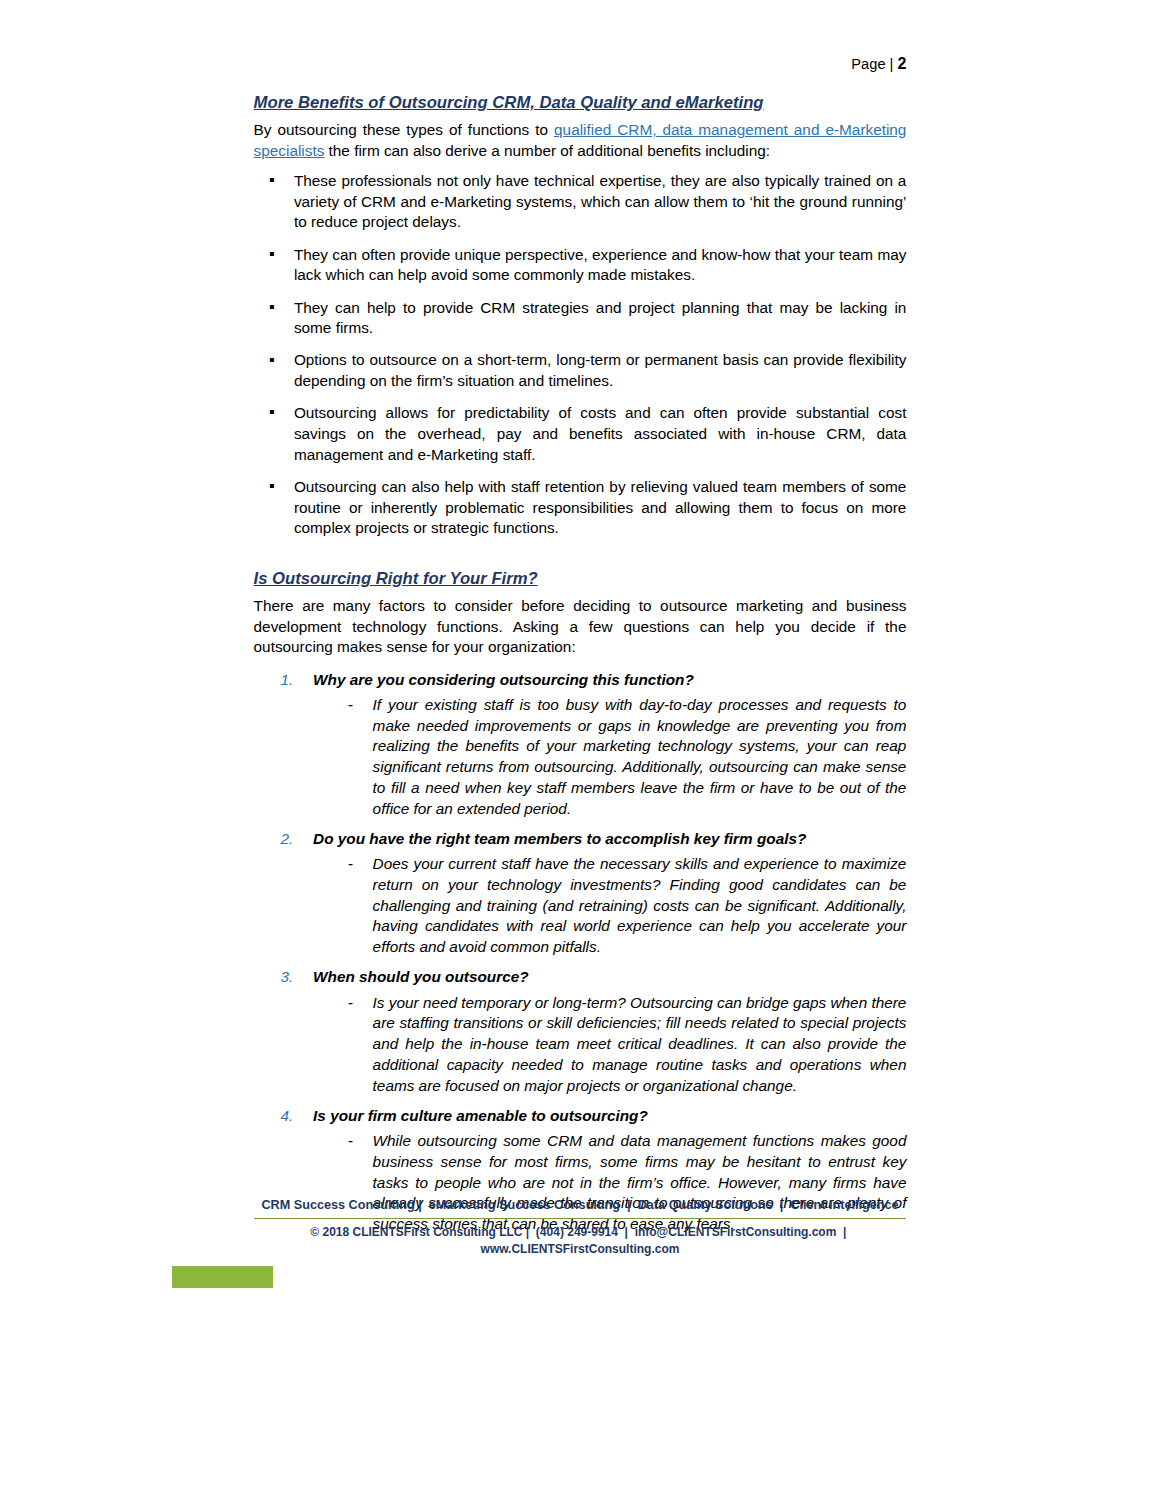Page | 2
More Benefits of Outsourcing CRM, Data Quality and eMarketing
By outsourcing these types of functions to qualified CRM, data management and e-Marketing specialists the firm can also derive a number of additional benefits including:
These professionals not only have technical expertise, they are also typically trained on a variety of CRM and e-Marketing systems, which can allow them to ‘hit the ground running’ to reduce project delays.
They can often provide unique perspective, experience and know-how that your team may lack which can help avoid some commonly made mistakes.
They can help to provide CRM strategies and project planning that may be lacking in some firms.
Options to outsource on a short-term, long-term or permanent basis can provide flexibility depending on the firm’s situation and timelines.
Outsourcing allows for predictability of costs and can often provide substantial cost savings on the overhead, pay and benefits associated with in-house CRM, data management and e-Marketing staff.
Outsourcing can also help with staff retention by relieving valued team members of some routine or inherently problematic responsibilities and allowing them to focus on more complex projects or strategic functions.
Is Outsourcing Right for Your Firm?
There are many factors to consider before deciding to outsource marketing and business development technology functions. Asking a few questions can help you decide if the outsourcing makes sense for your organization:
1. Why are you considering outsourcing this function?
If your existing staff is too busy with day-to-day processes and requests to make needed improvements or gaps in knowledge are preventing you from realizing the benefits of your marketing technology systems, your can reap significant returns from outsourcing. Additionally, outsourcing can make sense to fill a need when key staff members leave the firm or have to be out of the office for an extended period.
2. Do you have the right team members to accomplish key firm goals?
Does your current staff have the necessary skills and experience to maximize return on your technology investments? Finding good candidates can be challenging and training (and retraining) costs can be significant. Additionally, having candidates with real world experience can help you accelerate your efforts and avoid common pitfalls.
3. When should you outsource?
Is your need temporary or long-term? Outsourcing can bridge gaps when there are staffing transitions or skill deficiencies; fill needs related to special projects and help the in-house team meet critical deadlines. It can also provide the additional capacity needed to manage routine tasks and operations when teams are focused on major projects or organizational change.
4. Is your firm culture amenable to outsourcing?
While outsourcing some CRM and data management functions makes good business sense for most firms, some firms may be hesitant to entrust key tasks to people who are not in the firm’s office. However, many firms have already successfully made the transition to outsourcing so there are plenty of success stories that can be shared to ease any fears.
CRM Success Consulting | eMarketing Success Consulting | Data Quality Solutions | Client Intelligence
© 2018 CLIENTSFirst Consulting LLC | (404) 249-9914 | info@CLIENTSFirstConsulting.com | www.CLIENTSFirstConsulting.com